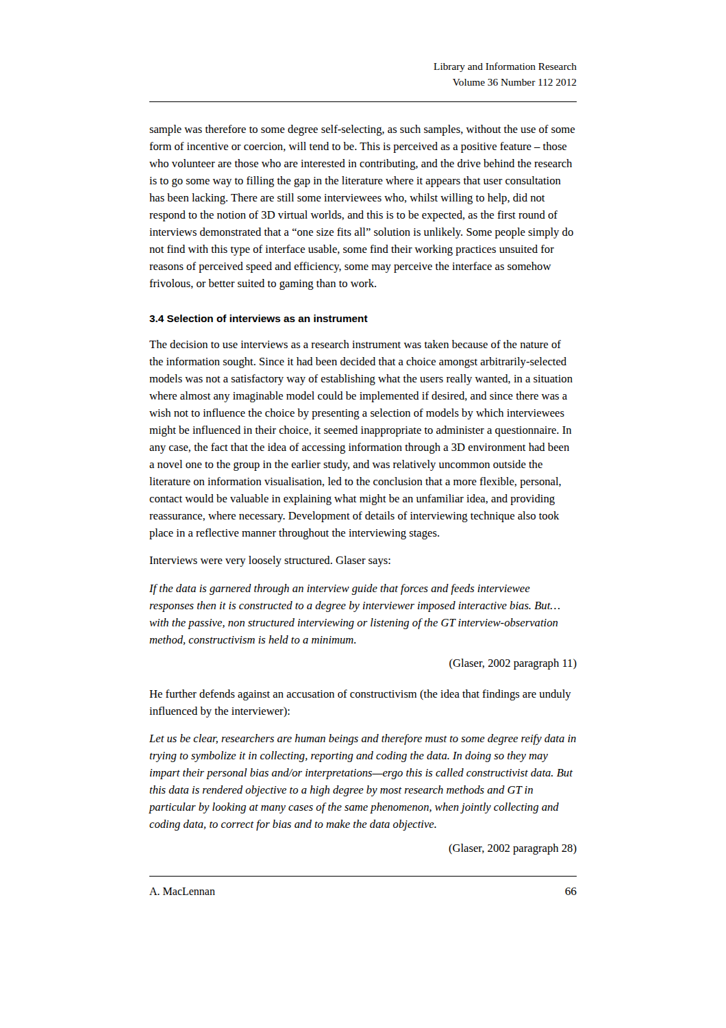Library and Information Research
Volume 36 Number 112 2012
sample was therefore to some degree self-selecting, as such samples, without the use of some form of incentive or coercion, will tend to be. This is perceived as a positive feature – those who volunteer are those who are interested in contributing, and the drive behind the research is to go some way to filling the gap in the literature where it appears that user consultation has been lacking. There are still some interviewees who, whilst willing to help, did not respond to the notion of 3D virtual worlds, and this is to be expected, as the first round of interviews demonstrated that a “one size fits all” solution is unlikely. Some people simply do not find with this type of interface usable, some find their working practices unsuited for reasons of perceived speed and efficiency, some may perceive the interface as somehow frivolous, or better suited to gaming than to work.
3.4 Selection of interviews as an instrument
The decision to use interviews as a research instrument was taken because of the nature of the information sought. Since it had been decided that a choice amongst arbitrarily-selected models was not a satisfactory way of establishing what the users really wanted, in a situation where almost any imaginable model could be implemented if desired, and since there was a wish not to influence the choice by presenting a selection of models by which interviewees might be influenced in their choice, it seemed inappropriate to administer a questionnaire. In any case, the fact that the idea of accessing information through a 3D environment had been a novel one to the group in the earlier study, and was relatively uncommon outside the literature on information visualisation, led to the conclusion that a more flexible, personal, contact would be valuable in explaining what might be an unfamiliar idea, and providing reassurance, where necessary. Development of details of interviewing technique also took place in a reflective manner throughout the interviewing stages.
Interviews were very loosely structured. Glaser says:
If the data is garnered through an interview guide that forces and feeds interviewee responses then it is constructed to a degree by interviewer imposed interactive bias. But… with the passive, non structured interviewing or listening of the GT interview-observation method, constructivism is held to a minimum.
(Glaser, 2002 paragraph 11)
He further defends against an accusation of constructivism (the idea that findings are unduly influenced by the interviewer):
Let us be clear, researchers are human beings and therefore must to some degree reify data in trying to symbolize it in collecting, reporting and coding the data. In doing so they may impart their personal bias and/or interpretations—ergo this is called constructivist data. But this data is rendered objective to a high degree by most research methods and GT in particular by looking at many cases of the same phenomenon, when jointly collecting and coding data, to correct for bias and to make the data objective.
(Glaser, 2002 paragraph 28)
A. MacLennan 66